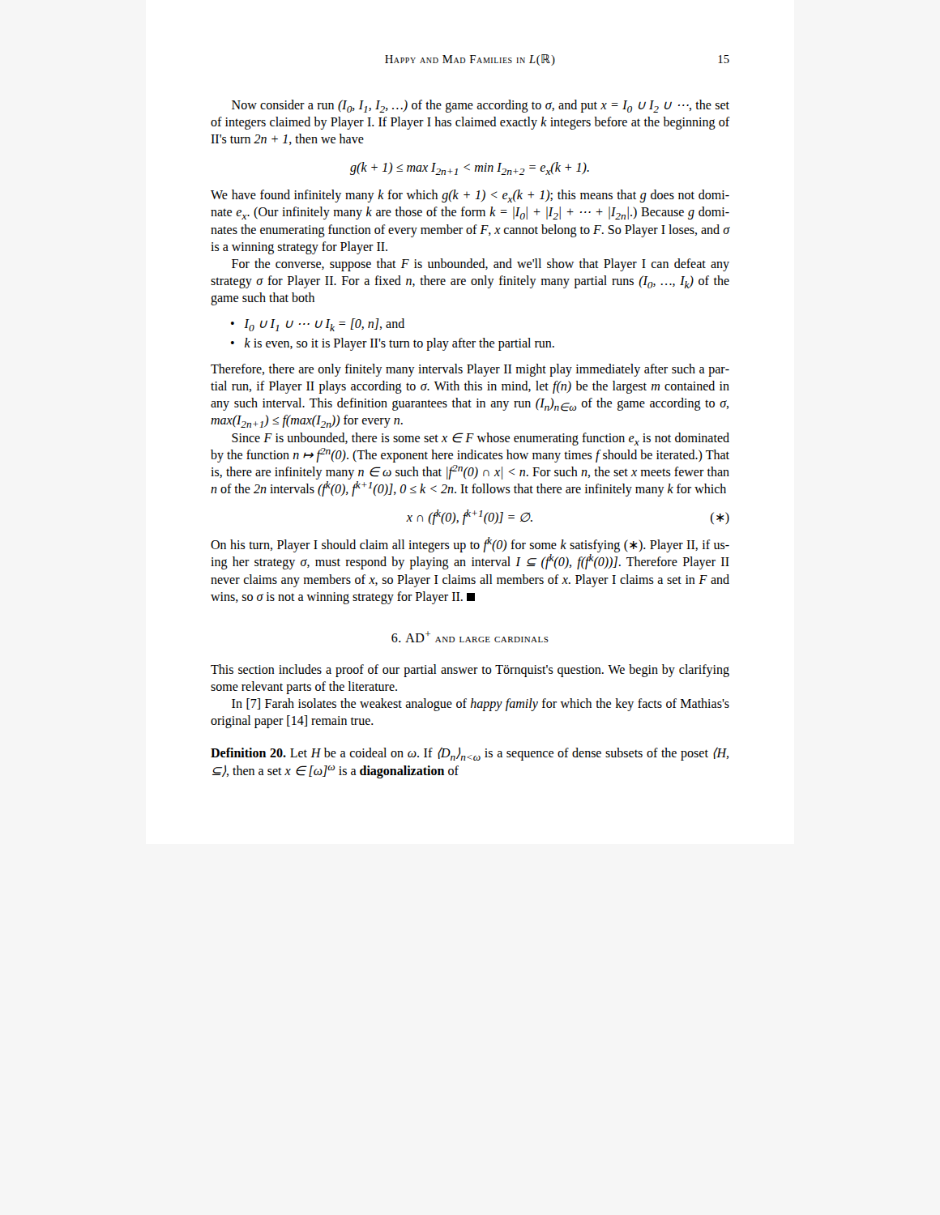Happy and Mad Families in L(ℝ) 15
Now consider a run (I0, I1, I2, …) of the game according to σ, and put x = I0 ∪ I2 ∪ ⋯, the set of integers claimed by Player I. If Player I has claimed exactly k integers before at the beginning of II's turn 2n + 1, then we have
g(k + 1) ≤ max I2n+1 < min I2n+2 = ex(k + 1).
We have found infinitely many k for which g(k + 1) < ex(k + 1); this means that g does not dominate ex. (Our infinitely many k are those of the form k = |I0| + |I2| + ⋯ + |I2n|.) Because g dominates the enumerating function of every member of F, x cannot belong to F. So Player I loses, and σ is a winning strategy for Player II.
For the converse, suppose that F is unbounded, and we'll show that Player I can defeat any strategy σ for Player II. For a fixed n, there are only finitely many partial runs (I0, …, Ik) of the game such that both
I0 ∪ I1 ∪ ⋯ ∪ Ik = [0, n], and
k is even, so it is Player II's turn to play after the partial run.
Therefore, there are only finitely many intervals Player II might play immediately after such a partial run, if Player II plays according to σ. With this in mind, let f(n) be the largest m contained in any such interval. This definition guarantees that in any run (In)n∈ω of the game according to σ, max(I2n+1) ≤ f(max(I2n)) for every n.
Since F is unbounded, there is some set x ∈ F whose enumerating function ex is not dominated by the function n ↦ f2n(0). (The exponent here indicates how many times f should be iterated.) That is, there are infinitely many n ∈ ω such that |f2n(0) ∩ x| < n. For such n, the set x meets fewer than n of the 2n intervals (fk(0), fk+1(0)], 0 ≤ k < 2n. It follows that there are infinitely many k for which
x ∩ (fk(0), fk+1(0)] = ∅.(∗)
On his turn, Player I should claim all integers up to fk(0) for some k satisfying (∗). Player II, if using her strategy σ, must respond by playing an interval I ⊆ (fk(0), f(fk(0))]. Therefore Player II never claims any members of x, so Player I claims all members of x. Player I claims a set in F and wins, so σ is not a winning strategy for Player II.
6. AD+ and large cardinals
This section includes a proof of our partial answer to Törnquist's question. We begin by clarifying some relevant parts of the literature.
In [7] Farah isolates the weakest analogue of happy family for which the key facts of Mathias's original paper [14] remain true.
Definition 20. Let H be a coideal on ω. If ⟨Dn⟩n<ω is a sequence of dense subsets of the poset ⟨H, ⊆⟩, then a set x ∈ [ω]ω is a diagonalization of